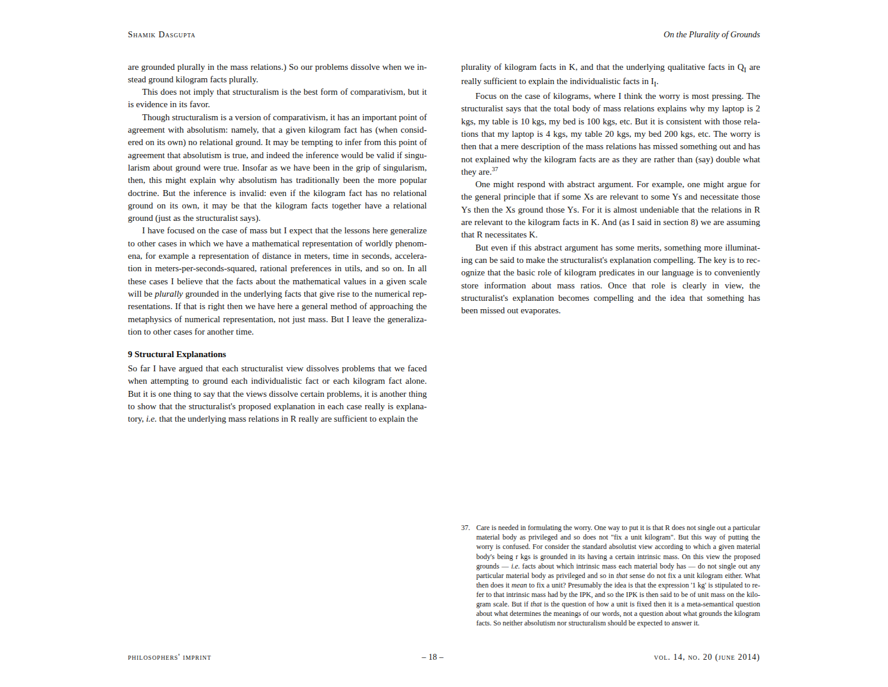Shamik Dasgupta
On the Plurality of Grounds
are grounded plurally in the mass relations.) So our problems dissolve when we instead ground kilogram facts plurally.
This does not imply that structuralism is the best form of comparativism, but it is evidence in its favor.
Though structuralism is a version of comparativism, it has an important point of agreement with absolutism: namely, that a given kilogram fact has (when considered on its own) no relational ground. It may be tempting to infer from this point of agreement that absolutism is true, and indeed the inference would be valid if singularism about ground were true. Insofar as we have been in the grip of singularism, then, this might explain why absolutism has traditionally been the more popular doctrine. But the inference is invalid: even if the kilogram fact has no relational ground on its own, it may be that the kilogram facts together have a relational ground (just as the structuralist says).
I have focused on the case of mass but I expect that the lessons here generalize to other cases in which we have a mathematical representation of worldly phenomena, for example a representation of distance in meters, time in seconds, acceleration in meters-per-seconds-squared, rational preferences in utils, and so on. In all these cases I believe that the facts about the mathematical values in a given scale will be plurally grounded in the underlying facts that give rise to the numerical representations. If that is right then we have here a general method of approaching the metaphysics of numerical representation, not just mass. But I leave the generalization to other cases for another time.
9 Structural Explanations
So far I have argued that each structuralist view dissolves problems that we faced when attempting to ground each individualistic fact or each kilogram fact alone. But it is one thing to say that the views dissolve certain problems, it is another thing to show that the structuralist's proposed explanation in each case really is explanatory, i.e. that the underlying mass relations in R really are sufficient to explain the
plurality of kilogram facts in K, and that the underlying qualitative facts in QI are really sufficient to explain the individualistic facts in II.
Focus on the case of kilograms, where I think the worry is most pressing. The structuralist says that the total body of mass relations explains why my laptop is 2 kgs, my table is 10 kgs, my bed is 100 kgs, etc. But it is consistent with those relations that my laptop is 4 kgs, my table 20 kgs, my bed 200 kgs, etc. The worry is then that a mere description of the mass relations has missed something out and has not explained why the kilogram facts are as they are rather than (say) double what they are.37
One might respond with abstract argument. For example, one might argue for the general principle that if some Xs are relevant to some Ys and necessitate those Ys then the Xs ground those Ys. For it is almost undeniable that the relations in R are relevant to the kilogram facts in K. And (as I said in section 8) we are assuming that R necessitates K.
But even if this abstract argument has some merits, something more illuminating can be said to make the structuralist's explanation compelling. The key is to recognize that the basic role of kilogram predicates in our language is to conveniently store information about mass ratios. Once that role is clearly in view, the structuralist's explanation becomes compelling and the idea that something has been missed out evaporates.
37.
Care is needed in formulating the worry. One way to put it is that R does not single out a particular material body as privileged and so does not "fix a unit kilogram". But this way of putting the worry is confused. For consider the standard absolutist view according to which a given material body's being r kgs is grounded in its having a certain intrinsic mass. On this view the proposed grounds — i.e. facts about which intrinsic mass each material body has — do not single out any particular material body as privileged and so in that sense do not fix a unit kilogram either. What then does it mean to fix a unit? Presumably the idea is that the expression '1 kg' is stipulated to refer to that intrinsic mass had by the IPK, and so the IPK is then said to be of unit mass on the kilogram scale. But if that is the question of how a unit is fixed then it is a meta-semantical question about what determines the meanings of our words, not a question about what grounds the kilogram facts. So neither absolutism nor structuralism should be expected to answer it.
philosophers' imprint
– 18 –
vol. 14, no. 20 (june 2014)